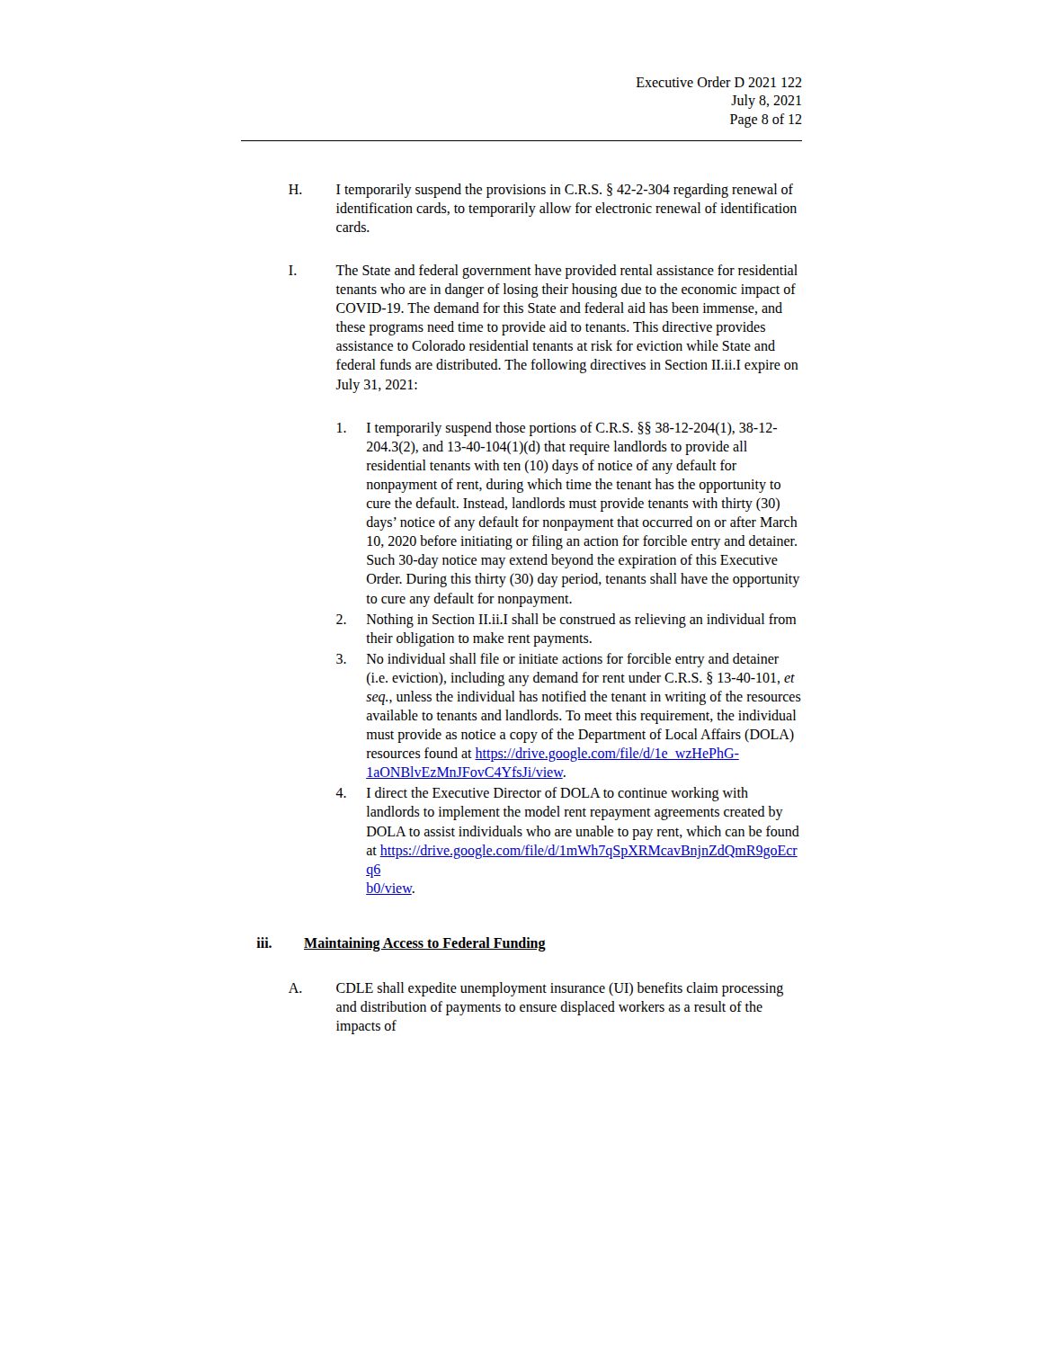Executive Order D 2021 122
July 8, 2021
Page 8 of 12
H.
I temporarily suspend the provisions in C.R.S. § 42-2-304 regarding renewal of identification cards, to temporarily allow for electronic renewal of identification cards.
I.
The State and federal government have provided rental assistance for residential tenants who are in danger of losing their housing due to the economic impact of COVID-19. The demand for this State and federal aid has been immense, and these programs need time to provide aid to tenants. This directive provides assistance to Colorado residential tenants at risk for eviction while State and federal funds are distributed. The following directives in Section II.ii.I expire on July 31, 2021:
1.
I temporarily suspend those portions of C.R.S. §§ 38-12-204(1), 38-12- 204.3(2), and 13-40-104(1)(d) that require landlords to provide all residential tenants with ten (10) days of notice of any default for nonpayment of rent, during which time the tenant has the opportunity to cure the default. Instead, landlords must provide tenants with thirty (30) days’ notice of any default for nonpayment that occurred on or after March 10, 2020 before initiating or filing an action for forcible entry and detainer. Such 30-day notice may extend beyond the expiration of this Executive Order. During this thirty (30) day period, tenants shall have the opportunity to cure any default for nonpayment.
2.
Nothing in Section II.ii.I shall be construed as relieving an individual from their obligation to make rent payments.
3.
No individual shall file or initiate actions for forcible entry and detainer (i.e. eviction), including any demand for rent under C.R.S. § 13-40-101, et seq., unless the individual has notified the tenant in writing of the resources available to tenants and landlords. To meet this requirement, the individual must provide as notice a copy of the Department of Local Affairs (DOLA) resources found at https://drive.google.com/file/d/1e_wzHePhG-
1aONBlvEzMnJFovC4YfsJi/view.
4.
I direct the Executive Director of DOLA to continue working with landlords to implement the model rent repayment agreements created by DOLA to assist individuals who are unable to pay rent, which can be found at https://drive.google.com/file/d/1mWh7qSpXRMcavBnjnZdQmR9goEcrq6
b0/view.
iii.
Maintaining Access to Federal Funding
A.
CDLE shall expedite unemployment insurance (UI) benefits claim processing and distribution of payments to ensure displaced workers as a result of the impacts of